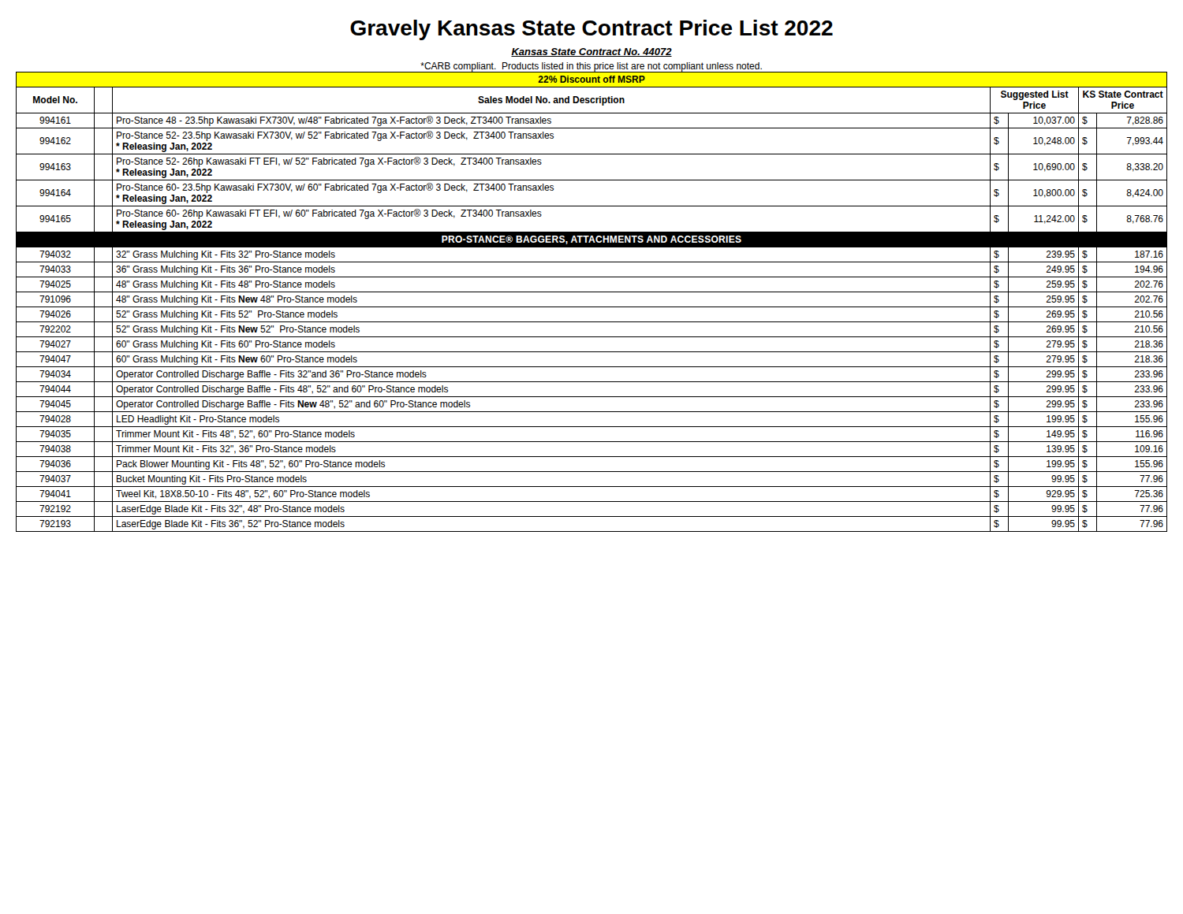Gravely Kansas State Contract Price List 2022
Kansas State Contract No. 44072
*CARB compliant. Products listed in this price list are not compliant unless noted.
| 22% Discount off MSRP |
| Model No. | | Sales Model No. and Description | Suggested List Price | KS State Contract Price |
| 994161 | | Pro-Stance 48 - 23.5hp Kawasaki FX730V, w/48" Fabricated 7ga X-Factor® 3 Deck, ZT3400 Transaxles | $ | 10,037.00 | $ | 7,828.86 |
| 994162 | | Pro-Stance 52- 23.5hp Kawasaki FX730V, w/ 52" Fabricated 7ga X-Factor® 3 Deck, ZT3400 Transaxles * Releasing Jan, 2022 | $ | 10,248.00 | $ | 7,993.44 |
| 994163 | | Pro-Stance 52- 26hp Kawasaki FT EFI, w/ 52" Fabricated 7ga X-Factor® 3 Deck, ZT3400 Transaxles * Releasing Jan, 2022 | $ | 10,690.00 | $ | 8,338.20 |
| 994164 | | Pro-Stance 60- 23.5hp Kawasaki FX730V, w/ 60" Fabricated 7ga X-Factor® 3 Deck, ZT3400 Transaxles * Releasing Jan, 2022 | $ | 10,800.00 | $ | 8,424.00 |
| 994165 | | Pro-Stance 60- 26hp Kawasaki FT EFI, w/ 60" Fabricated 7ga X-Factor® 3 Deck, ZT3400 Transaxles * Releasing Jan, 2022 | $ | 11,242.00 | $ | 8,768.76 |
| PRO-STANCE® BAGGERS, ATTACHMENTS AND ACCESSORIES |
| 794032 | | 32" Grass Mulching Kit - Fits 32" Pro-Stance models | $ | 239.95 | $ | 187.16 |
| 794033 | | 36" Grass Mulching Kit - Fits 36" Pro-Stance models | $ | 249.95 | $ | 194.96 |
| 794025 | | 48" Grass Mulching Kit - Fits 48" Pro-Stance models | $ | 259.95 | $ | 202.76 |
| 791096 | | 48" Grass Mulching Kit - Fits New 48" Pro-Stance models | $ | 259.95 | $ | 202.76 |
| 794026 | | 52" Grass Mulching Kit - Fits 52" Pro-Stance models | $ | 269.95 | $ | 210.56 |
| 792202 | | 52" Grass Mulching Kit - Fits New 52" Pro-Stance models | $ | 269.95 | $ | 210.56 |
| 794027 | | 60" Grass Mulching Kit - Fits 60" Pro-Stance models | $ | 279.95 | $ | 218.36 |
| 794047 | | 60" Grass Mulching Kit - Fits New 60" Pro-Stance models | $ | 279.95 | $ | 218.36 |
| 794034 | | Operator Controlled Discharge Baffle - Fits 32"and 36" Pro-Stance models | $ | 299.95 | $ | 233.96 |
| 794044 | | Operator Controlled Discharge Baffle - Fits 48", 52" and 60" Pro-Stance models | $ | 299.95 | $ | 233.96 |
| 794045 | | Operator Controlled Discharge Baffle - Fits New 48", 52" and 60" Pro-Stance models | $ | 299.95 | $ | 233.96 |
| 794028 | | LED Headlight Kit - Pro-Stance models | $ | 199.95 | $ | 155.96 |
| 794035 | | Trimmer Mount Kit - Fits 48", 52", 60" Pro-Stance models | $ | 149.95 | $ | 116.96 |
| 794038 | | Trimmer Mount Kit - Fits 32", 36" Pro-Stance models | $ | 139.95 | $ | 109.16 |
| 794036 | | Pack Blower Mounting Kit - Fits 48", 52", 60" Pro-Stance models | $ | 199.95 | $ | 155.96 |
| 794037 | | Bucket Mounting Kit - Fits Pro-Stance models | $ | 99.95 | $ | 77.96 |
| 794041 | | Tweel Kit, 18X8.50-10 - Fits 48", 52", 60" Pro-Stance models | $ | 929.95 | $ | 725.36 |
| 792192 | | LaserEdge Blade Kit - Fits 32", 48" Pro-Stance models | $ | 99.95 | $ | 77.96 |
| 792193 | | LaserEdge Blade Kit - Fits 36", 52" Pro-Stance models | $ | 99.95 | $ | 77.96 |